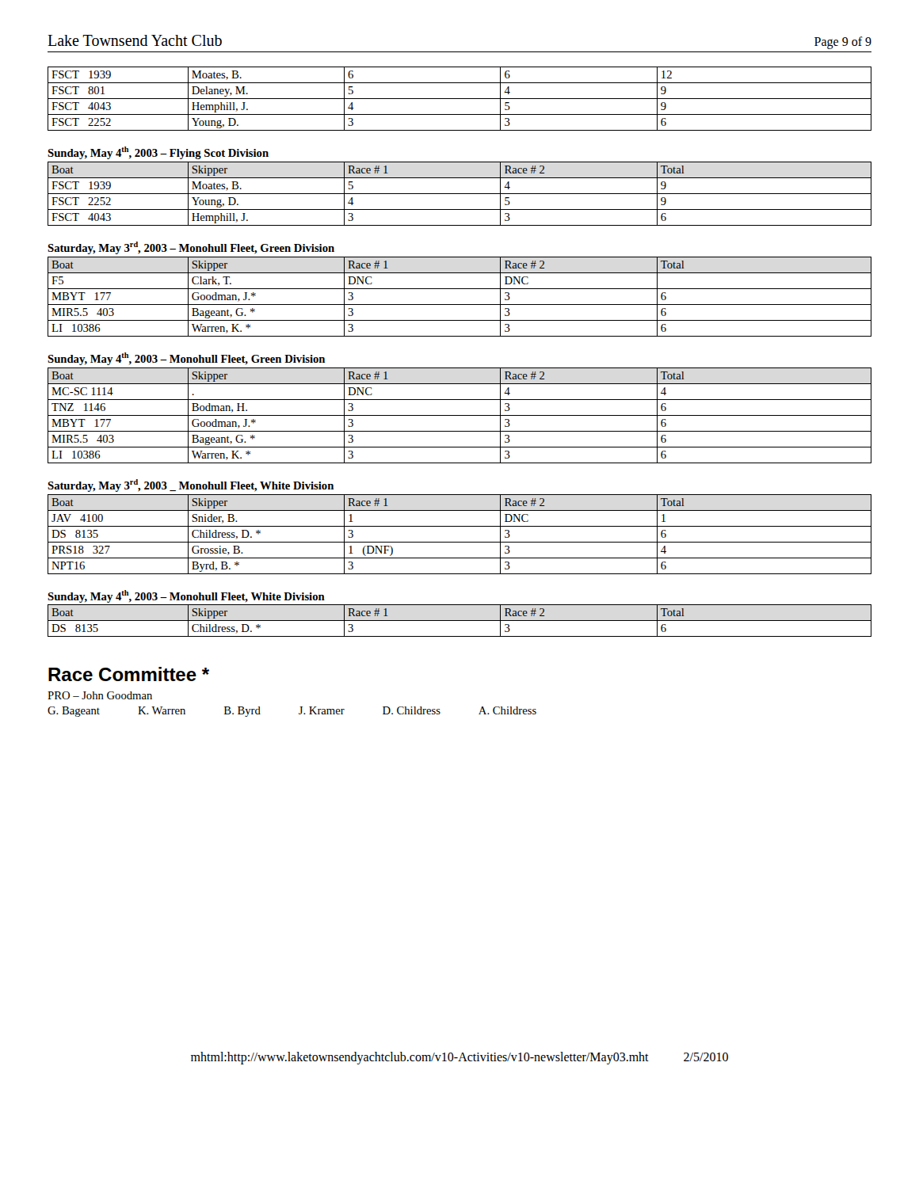Lake Townsend Yacht Club
Page 9 of 9
| FSCT 1939 | Moates, B. | 6 | 6 | 12 |
| FSCT 801 | Delaney, M. | 5 | 4 | 9 |
| FSCT 4043 | Hemphill, J. | 4 | 5 | 9 |
| FSCT 2252 | Young, D. | 3 | 3 | 6 |
Sunday, May 4th, 2003 – Flying Scot Division
| Boat | Skipper | Race # 1 | Race # 2 | Total |
| --- | --- | --- | --- | --- |
| FSCT 1939 | Moates, B. | 5 | 4 | 9 |
| FSCT 2252 | Young, D. | 4 | 5 | 9 |
| FSCT 4043 | Hemphill, J. | 3 | 3 | 6 |
Saturday, May 3rd, 2003 – Monohull Fleet, Green Division
| Boat | Skipper | Race # 1 | Race # 2 | Total |
| --- | --- | --- | --- | --- |
| F5 | Clark, T. | DNC | DNC | |
| MBYT 177 | Goodman, J.* | 3 | 3 | 6 |
| MIR5.5 403 | Bageant, G. * | 3 | 3 | 6 |
| LI 10386 | Warren, K. * | 3 | 3 | 6 |
Sunday, May 4th, 2003 – Monohull Fleet, Green Division
| Boat | Skipper | Race # 1 | Race # 2 | Total |
| --- | --- | --- | --- | --- |
| MC-SC 1114 | . | DNC | 4 | 4 |
| TNZ 1146 | Bodman, H. | 3 | 3 | 6 |
| MBYT 177 | Goodman, J.* | 3 | 3 | 6 |
| MIR5.5 403 | Bageant, G. * | 3 | 3 | 6 |
| LI 10386 | Warren, K. * | 3 | 3 | 6 |
Saturday, May 3rd, 2003 _ Monohull Fleet, White Division
| Boat | Skipper | Race # 1 | Race # 2 | Total |
| --- | --- | --- | --- | --- |
| JAV 4100 | Snider, B. | 1 | DNC | 1 |
| DS 8135 | Childress, D. * | 3 | 3 | 6 |
| PRS18 327 | Grossie, B. | 1 (DNF) | 3 | 4 |
| NPT16 | Byrd, B. * | 3 | 3 | 6 |
Sunday, May 4th, 2003 – Monohull Fleet, White Division
| Boat | Skipper | Race # 1 | Race # 2 | Total |
| --- | --- | --- | --- | --- |
| DS 8135 | Childress, D. * | 3 | 3 | 6 |
Race Committee *
PRO – John Goodman
G. Bageant K. Warren B. Byrd J. Kramer D. Childress A. Childress
mhtml:http://www.laketownsendyachtclub.com/v10-Activities/v10-newsletter/May03.mht 2/5/2010